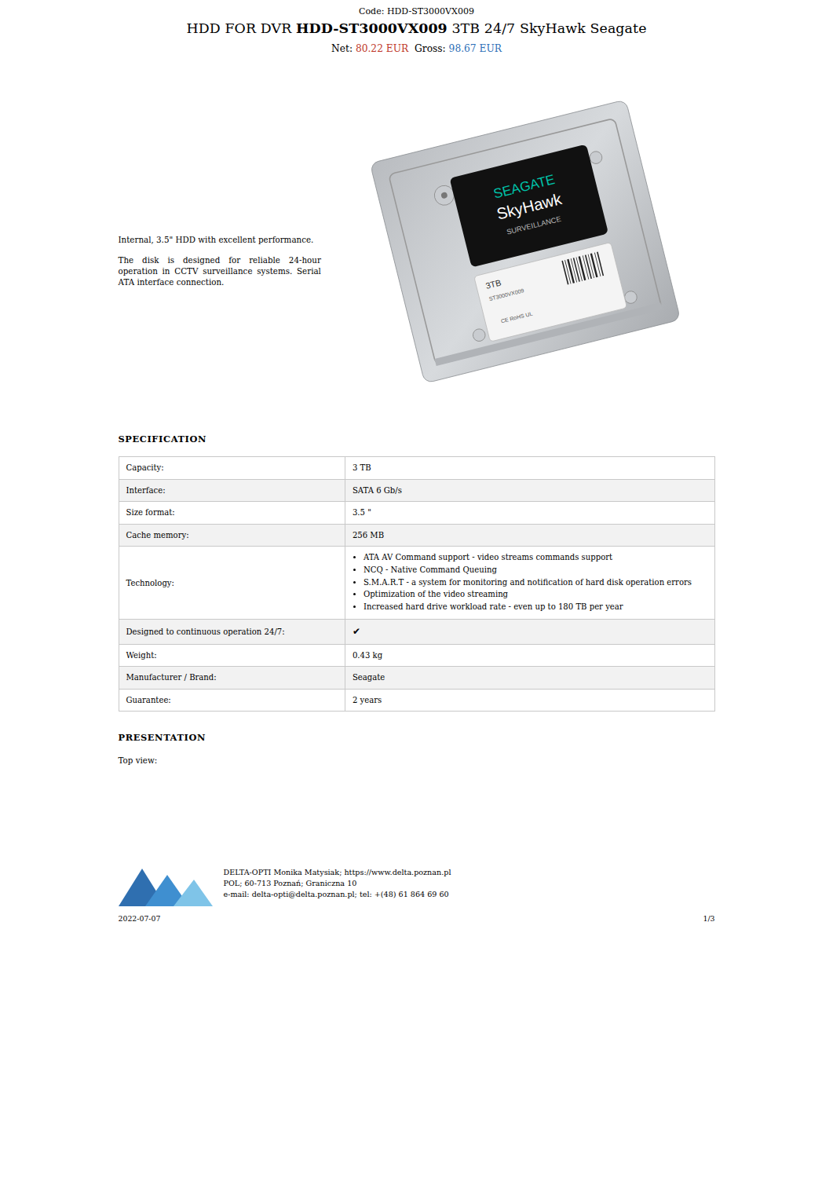Code: HDD-ST3000VX009
HDD FOR DVR HDD-ST3000VX009 3TB 24/7 SkyHawk Seagate
Net: 80.22 EUR Gross: 98.67 EUR
Internal, 3.5" HDD with excellent performance.
The disk is designed for reliable 24-hour operation in CCTV surveillance systems. Serial ATA interface connection.
SPECIFICATION
| Capacity: | 3 TB |
| Interface: | SATA 6 Gb/s |
| Size format: | 3.5 " |
| Cache memory: | 256 MB |
| Technology: | ATA AV Command support - video streams commands support NCQ - Native Command Queuing S.M.A.R.T - a system for monitoring and notification of hard disk operation errors Optimization of the video streaming Increased hard drive workload rate - even up to 180 TB per year |
| Designed to continuous operation 24/7: | ✔ |
| Weight: | 0.43 kg |
| Manufacturer / Brand: | Seagate |
| Guarantee: | 2 years |
PRESENTATION
Top view:
DELTA-OPTI Monika Matysiak; https://www.delta.poznan.pl
POL; 60-713 Poznań; Graniczna 10
e-mail: delta-opti@delta.poznan.pl; tel: +(48) 61 864 69 60
2022-07-07 1/3